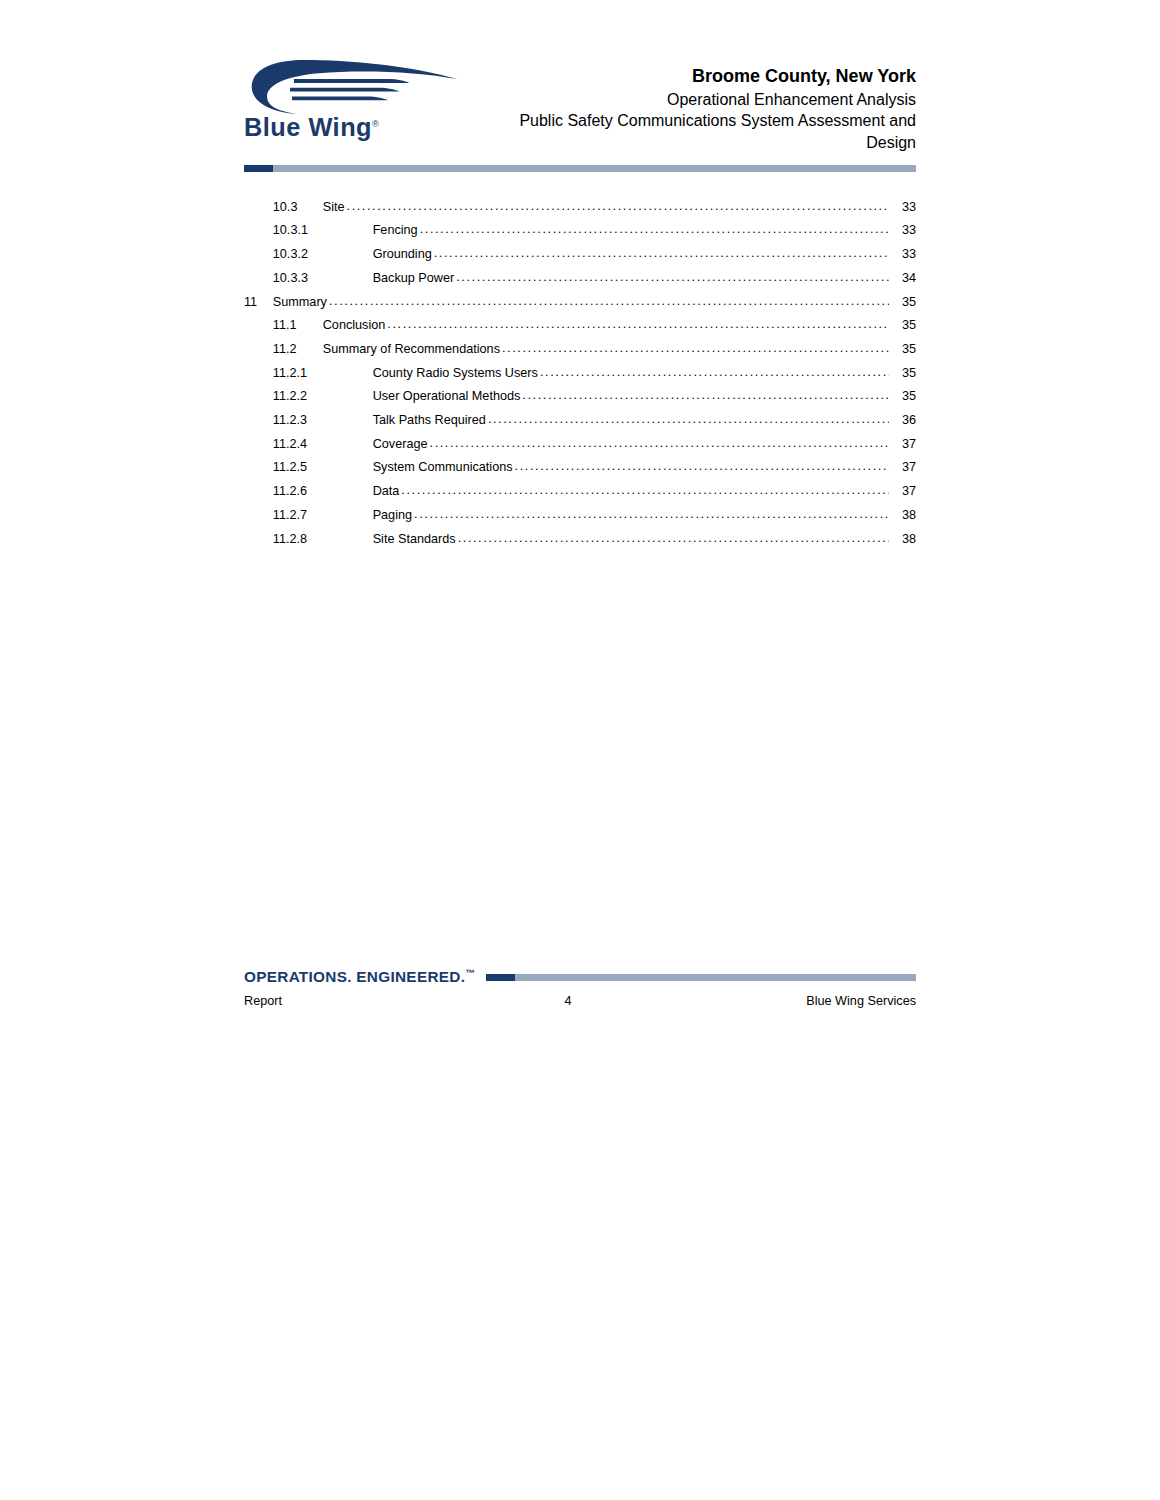Blue Wing®
Broome County, New York
Operational Enhancement Analysis
Public Safety Communications System Assessment and Design
10.3 Site .................................................................................................................................. 33
10.3.1 Fencing ......................................................................................................................... 33
10.3.2 Grounding ..................................................................................................................... 33
10.3.3 Backup Power ............................................................................................................. 34
11 Summary ............................................................................................................................................. 35
11.1 Conclusion ................................................................................................................. 35
11.2 Summary of Recommendations ......................................................................................... 35
11.2.1 County Radio Systems Users ................................................................................. 35
11.2.2 User Operational Methods ....................................................................................... 35
11.2.3 Talk Paths Required ................................................................................................. 36
11.2.4 Coverage ....................................................................................................................... 37
11.2.5 System Communications ......................................................................................... 37
11.2.6 Data ................................................................................................................................. 37
11.2.7 Paging ........................................................................................................................... 38
11.2.8 Site Standards ........................................................................................................... 38
OPERATIONS. ENGINEERED.™
Report 4 Blue Wing Services